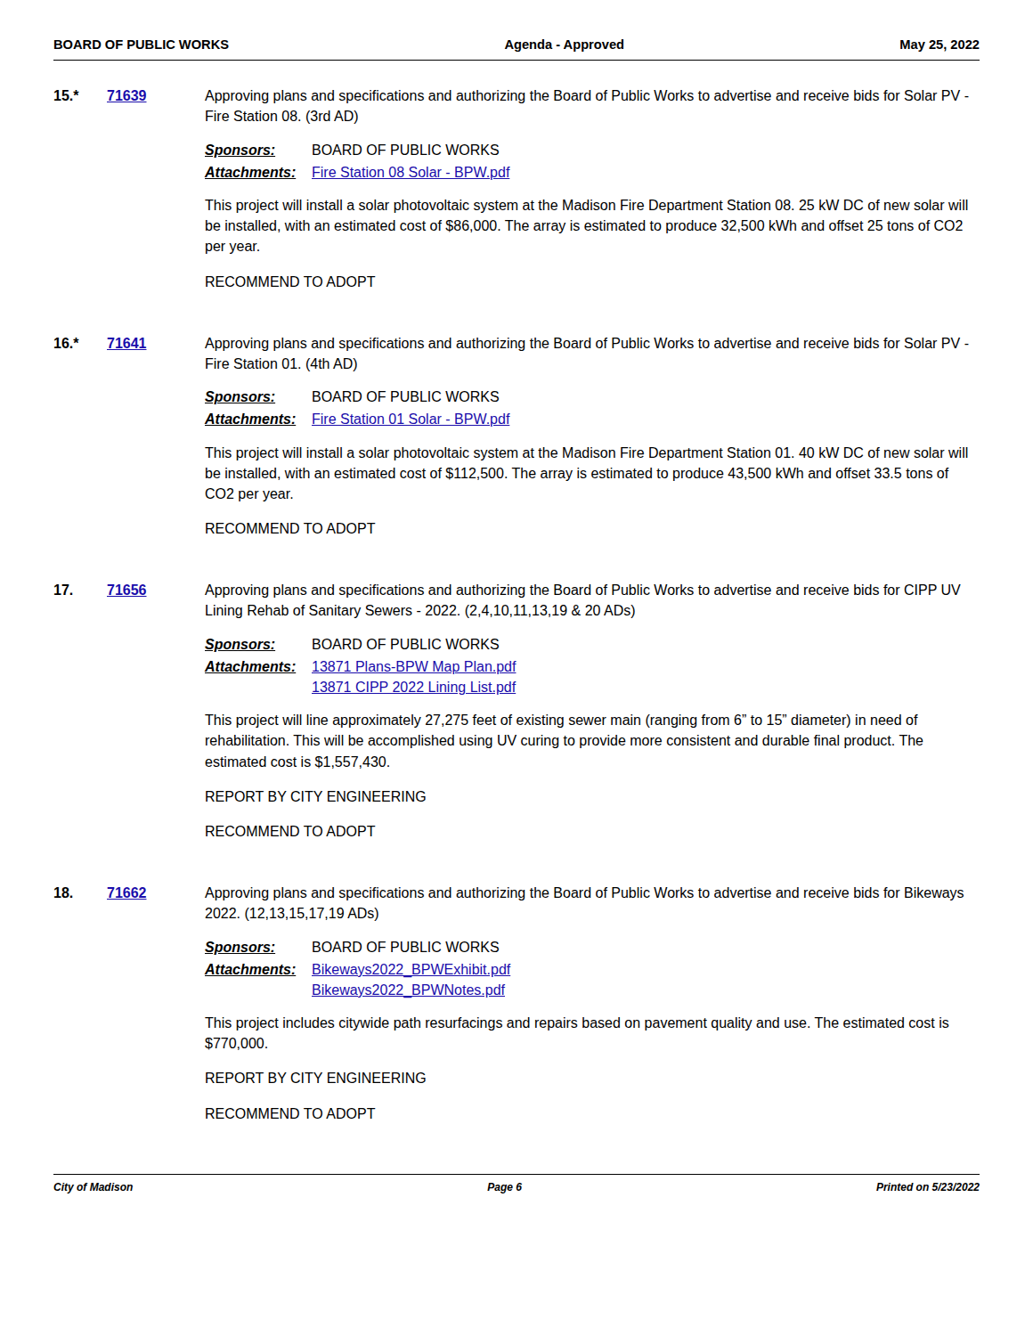BOARD OF PUBLIC WORKS
Agenda - Approved
May 25, 2022
15.*
71639
Approving plans and specifications and authorizing the Board of Public Works to advertise and receive bids for Solar PV - Fire Station 08. (3rd AD)
Sponsors:
BOARD OF PUBLIC WORKS
Attachments:
Fire Station 08 Solar - BPW.pdf
This project will install a solar photovoltaic system at the Madison Fire Department Station 08. 25 kW DC of new solar will be installed, with an estimated cost of $86,000. The array is estimated to produce 32,500 kWh and offset 25 tons of CO2 per year.
RECOMMEND TO ADOPT
16.*
71641
Approving plans and specifications and authorizing the Board of Public Works to advertise and receive bids for Solar PV - Fire Station 01. (4th AD)
Sponsors:
BOARD OF PUBLIC WORKS
Attachments:
Fire Station 01 Solar - BPW.pdf
This project will install a solar photovoltaic system at the Madison Fire Department Station 01. 40 kW DC of new solar will be installed, with an estimated cost of $112,500. The array is estimated to produce 43,500 kWh and offset 33.5 tons of CO2 per year.
RECOMMEND TO ADOPT
17.
71656
Approving plans and specifications and authorizing the Board of Public Works to advertise and receive bids for CIPP UV Lining Rehab of Sanitary Sewers - 2022. (2,4,10,11,13,19 & 20 ADs)
Sponsors:
BOARD OF PUBLIC WORKS
Attachments:
13871 Plans-BPW Map Plan.pdf 13871 CIPP 2022 Lining List.pdf
This project will line approximately 27,275 feet of existing sewer main (ranging from 6” to 15” diameter) in need of rehabilitation. This will be accomplished using UV curing to provide more consistent and durable final product. The estimated cost is $1,557,430.
REPORT BY CITY ENGINEERING
RECOMMEND TO ADOPT
18.
71662
Approving plans and specifications and authorizing the Board of Public Works to advertise and receive bids for Bikeways 2022. (12,13,15,17,19 ADs)
Sponsors:
BOARD OF PUBLIC WORKS
Attachments:
Bikeways2022_BPWExhibit.pdf Bikeways2022_BPWNotes.pdf
This project includes citywide path resurfacings and repairs based on pavement quality and use. The estimated cost is $770,000.
REPORT BY CITY ENGINEERING
RECOMMEND TO ADOPT
City of Madison
Page 6
Printed on 5/23/2022